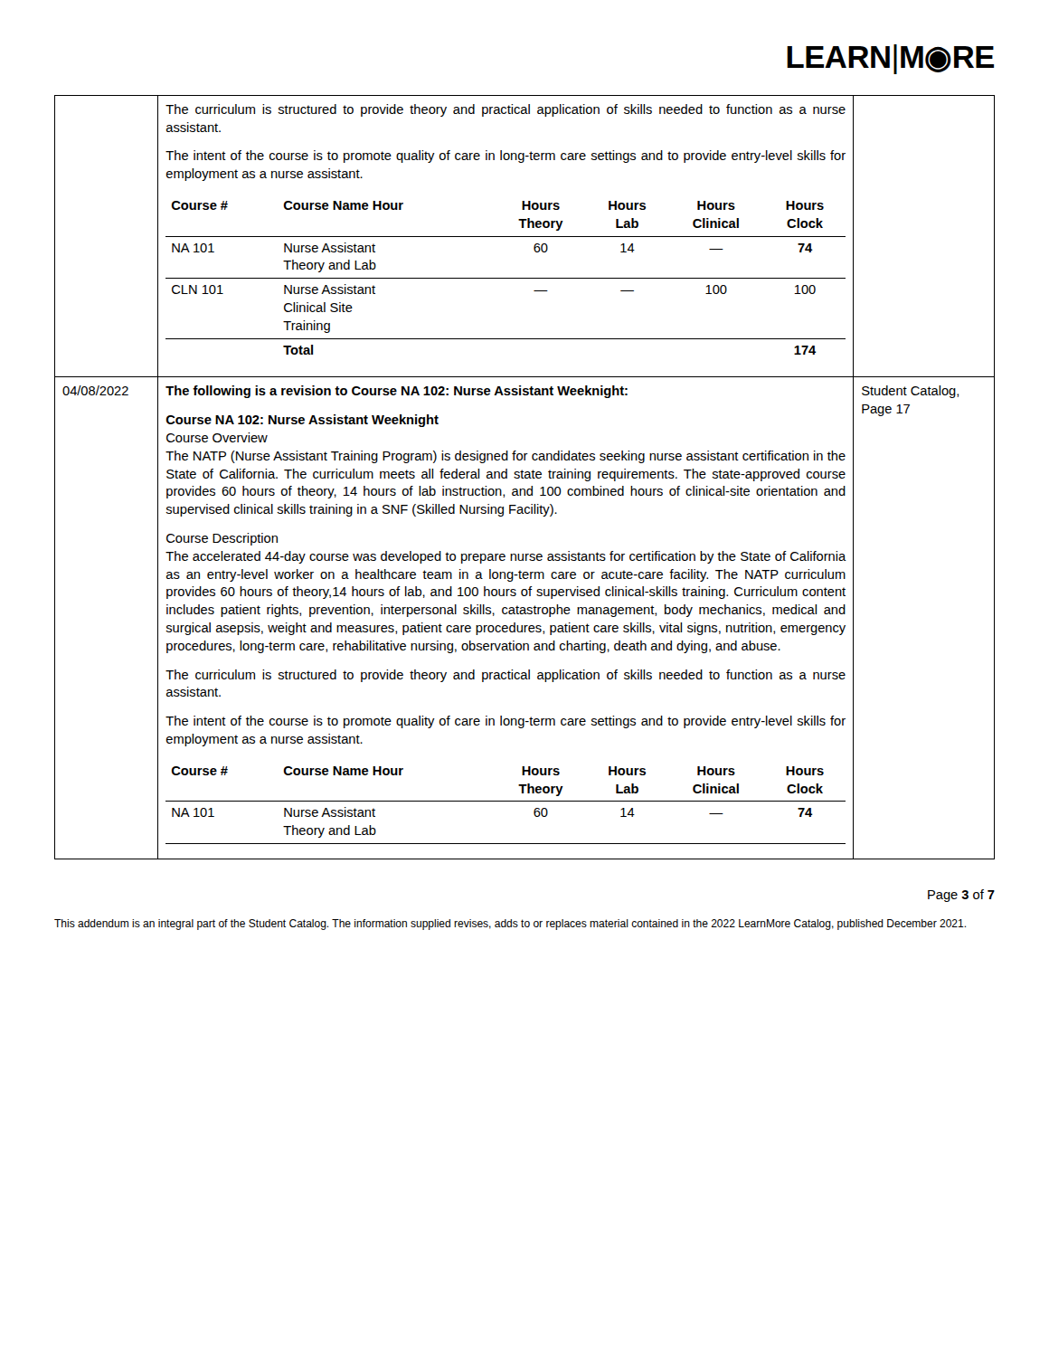LEARN|M◉RE
| | The curriculum is structured to provide theory and practical application of skills needed to function as a nurse assistant. The intent of the course is to promote quality of care in long-term care settings and to provide entry-level skills for employment as a nurse assistant. / Course # / Course Name Hour / Hours Theory / Hours Lab / Hours Clinical / Hours Clock / / --- / --- / --- / --- / --- / --- / / NA 101 / Nurse Assistant Theory and Lab / 60 / 14 / — / 74 / / CLN 101 / Nurse Assistant Clinical Site Training / — / — / 100 / 100 / / / Total / / / / 174 / | |
| 04/08/2022 | The following is a revision to Course NA 102: Nurse Assistant Weeknight: Course NA 102: Nurse Assistant Weeknight Course Overview The NATP (Nurse Assistant Training Program) is designed for candidates seeking nurse assistant certification in the State of California. The curriculum meets all federal and state training requirements. The state-approved course provides 60 hours of theory, 14 hours of lab instruction, and 100 combined hours of clinical-site orientation and supervised clinical skills training in a SNF (Skilled Nursing Facility). Course Description The accelerated 44-day course was developed to prepare nurse assistants for certification by the State of California as an entry-level worker on a healthcare team in a long-term care or acute-care facility. The NATP curriculum provides 60 hours of theory,14 hours of lab, and 100 hours of supervised clinical-skills training. Curriculum content includes patient rights, prevention, interpersonal skills, catastrophe management, body mechanics, medical and surgical asepsis, weight and measures, patient care procedures, patient care skills, vital signs, nutrition, emergency procedures, long-term care, rehabilitative nursing, observation and charting, death and dying, and abuse. The curriculum is structured to provide theory and practical application of skills needed to function as a nurse assistant. The intent of the course is to promote quality of care in long-term care settings and to provide entry-level skills for employment as a nurse assistant. / Course # / Course Name Hour / Hours Theory / Hours Lab / Hours Clinical / Hours Clock / / --- / --- / --- / --- / --- / --- / / NA 101 / Nurse Assistant Theory and Lab / 60 / 14 / — / 74 / | Student Catalog, Page 17 |
Page 3 of 7
This addendum is an integral part of the Student Catalog. The information supplied revises, adds to or replaces material contained in the 2022 LearnMore Catalog, published December 2021.